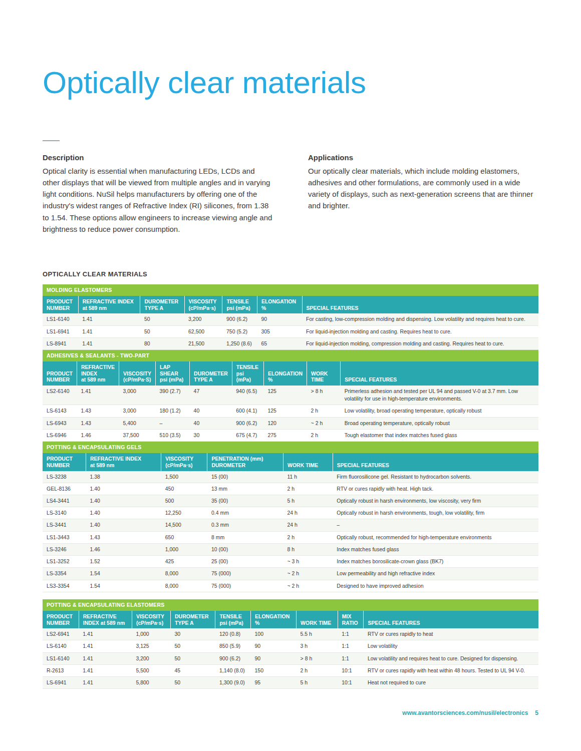Optically clear materials
Description
Optical clarity is essential when manufacturing LEDs, LCDs and other displays that will be viewed from multiple angles and in varying light conditions. NuSil helps manufacturers by offering one of the industry's widest ranges of Refractive Index (RI) silicones, from 1.38 to 1.54. These options allow engineers to increase viewing angle and brightness to reduce power consumption.
Applications
Our optically clear materials, which include molding elastomers, adhesives and other formulations, are commonly used in a wide variety of displays, such as next-generation screens that are thinner and brighter.
OPTICALLY CLEAR MATERIALS
MOLDING ELASTOMERS
| PRODUCT NUMBER | REFRACTIVE INDEX at 589 nm | DUROMETER TYPE A | VISCOSITY (cP/mPa·s) | TENSILE psi (mPa) | ELONGATION % | SPECIAL FEATURES |
| --- | --- | --- | --- | --- | --- | --- |
| LS1-6140 | 1.41 | 50 | 3,200 | 900 (6.2) | 90 | For casting, low-compression molding and dispensing. Low volatility and requires heat to cure. |
| LS1-6941 | 1.41 | 50 | 62,500 | 750 (5.2) | 305 | For liquid-injection molding and casting. Requires heat to cure. |
| LS-8941 | 1.41 | 80 | 21,500 | 1,250 (8.6) | 65 | For liquid-injection molding, compression molding and casting. Requires heat to cure. |
ADHESIVES & SEALANTS - TWO-PART
| PRODUCT NUMBER | REFRACTIVE INDEX at 589 nm | VISCOSITY (cP/mPa·S) | LAP SHEAR psi (mPa) | DUROMETER TYPE A | TENSILE psi (mPa) | ELONGATION % | WORK TIME | SPECIAL FEATURES |
| --- | --- | --- | --- | --- | --- | --- | --- | --- |
| LS2-6140 | 1.41 | 3,000 | 390 (2.7) | 47 | 940 (6.5) | 125 | > 8 h | Primerless adhesion and tested per UL 94 and passed V-0 at 3.7 mm. Low volatility for use in high-temperature environments. |
| LS-6143 | 1.43 | 3,000 | 180 (1.2) | 40 | 600 (4.1) | 125 | 2 h | Low volatility, broad operating temperature, optically robust |
| LS-6943 | 1.43 | 5,400 | – | 40 | 900 (6.2) | 120 | ~ 2 h | Broad operating temperature, optically robust |
| LS-6946 | 1.46 | 37,500 | 510 (3.5) | 30 | 675 (4.7) | 275 | 2 h | Tough elastomer that index matches fused glass |
POTTING & ENCAPSULATING GELS
| PRODUCT NUMBER | REFRACTIVE INDEX at 589 nm | VISCOSITY (cP/mPa·s) | PENETRATION (mm) DUROMETER | WORK TIME | SPECIAL FEATURES |
| --- | --- | --- | --- | --- | --- |
| LS-3238 | 1.38 | 1,500 | 15 (00) | 11 h | Firm fluorosilicone gel. Resistant to hydrocarbon solvents. |
| GEL-8136 | 1.40 | 450 | 13 mm | 2 h | RTV or cures rapidly with heat. High tack. |
| LS4-3441 | 1.40 | 500 | 35 (00) | 5 h | Optically robust in harsh environments, low viscosity, very firm |
| LS-3140 | 1.40 | 12,250 | 0.4 mm | 24 h | Optically robust in harsh environments, tough, low volatility, firm |
| LS-3441 | 1.40 | 14,500 | 0.3 mm | 24 h | – |
| LS1-3443 | 1.43 | 650 | 8 mm | 2 h | Optically robust, recommended for high-temperature environments |
| LS-3246 | 1.46 | 1,000 | 10 (00) | 8 h | Index matches fused glass |
| LS1-3252 | 1.52 | 425 | 25 (00) | ~ 3 h | Index matches borosilicate-crown glass (BK7) |
| LS-3354 | 1.54 | 8,000 | 75 (000) | ~ 2 h | Low permeability and high refractive index |
| LS3-3354 | 1.54 | 8,000 | 75 (000) | ~ 2 h | Designed to have improved adhesion |
POTTING & ENCAPSULATING ELASTOMERS
| PRODUCT NUMBER | REFRACTIVE INDEX at 589 nm | VISCOSITY (cP/mPa·s) | DUROMETER TYPE A | TENSILE psi (mPa) | ELONGATION % | WORK TIME | MIX RATIO | SPECIAL FEATURES |
| --- | --- | --- | --- | --- | --- | --- | --- | --- |
| LS2-6941 | 1.41 | 1,000 | 30 | 120 (0.8) | 100 | 5.5 h | 1:1 | RTV or cures rapidly to heat |
| LS-6140 | 1.41 | 3,125 | 50 | 850 (5.9) | 90 | 3 h | 1:1 | Low volatility |
| LS1-6140 | 1.41 | 3,200 | 50 | 900 (6.2) | 90 | > 8 h | 1:1 | Low volatility and requires heat to cure. Designed for dispensing. |
| R-2613 | 1.41 | 5,500 | 45 | 1,140 (8.0) | 150 | 2 h | 10:1 | RTV or cures rapidly with heat within 48 hours. Tested to UL 94 V-0. |
| LS-6941 | 1.41 | 5,800 | 50 | 1,300 (9.0) | 95 | 5 h | 10:1 | Heat not required to cure |
www.avantorsciences.com/nusil/electronics 5